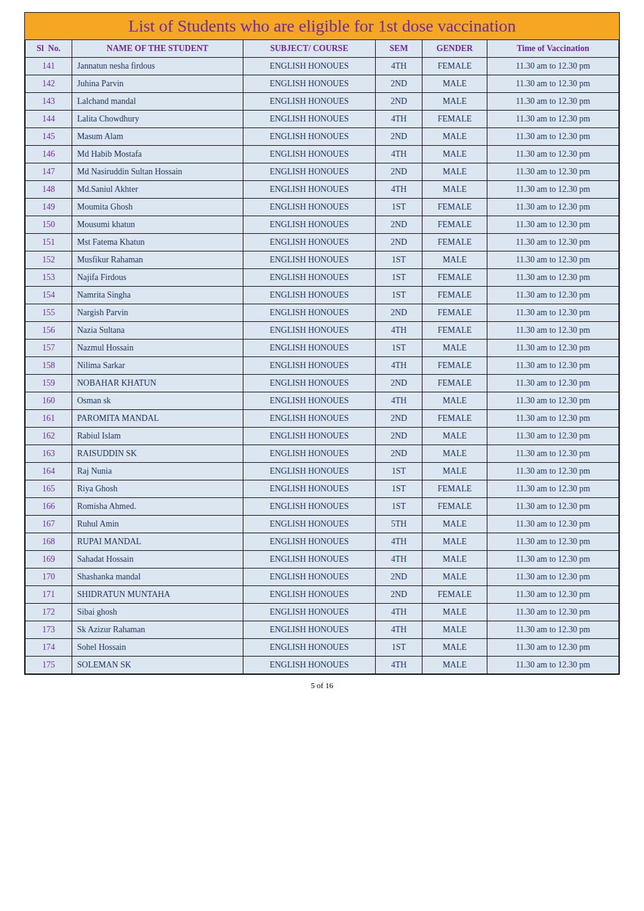List of Students who are eligible for 1st dose vaccination
| Sl No. | NAME OF THE STUDENT | SUBJECT/ COURSE | SEM | GENDER | Time of Vaccination |
| --- | --- | --- | --- | --- | --- |
| 141 | Jannatun nesha firdous | ENGLISH HONOUES | 4TH | FEMALE | 11.30 am to 12.30 pm |
| 142 | Juhina Parvin | ENGLISH HONOUES | 2ND | MALE | 11.30 am to 12.30 pm |
| 143 | Lalchand mandal | ENGLISH HONOUES | 2ND | MALE | 11.30 am to 12.30 pm |
| 144 | Lalita Chowdhury | ENGLISH HONOUES | 4TH | FEMALE | 11.30 am to 12.30 pm |
| 145 | Masum Alam | ENGLISH HONOUES | 2ND | MALE | 11.30 am to 12.30 pm |
| 146 | Md Habib Mostafa | ENGLISH HONOUES | 4TH | MALE | 11.30 am to 12.30 pm |
| 147 | Md Nasiruddin Sultan Hossain | ENGLISH HONOUES | 2ND | MALE | 11.30 am to 12.30 pm |
| 148 | Md.Saniul Akhter | ENGLISH HONOUES | 4TH | MALE | 11.30 am to 12.30 pm |
| 149 | Moumita Ghosh | ENGLISH HONOUES | 1ST | FEMALE | 11.30 am to 12.30 pm |
| 150 | Mousumi khatun | ENGLISH HONOUES | 2ND | FEMALE | 11.30 am to 12.30 pm |
| 151 | Mst Fatema Khatun | ENGLISH HONOUES | 2ND | FEMALE | 11.30 am to 12.30 pm |
| 152 | Musfikur Rahaman | ENGLISH HONOUES | 1ST | MALE | 11.30 am to 12.30 pm |
| 153 | Najifa Firdous | ENGLISH HONOUES | 1ST | FEMALE | 11.30 am to 12.30 pm |
| 154 | Namrita Singha | ENGLISH HONOUES | 1ST | FEMALE | 11.30 am to 12.30 pm |
| 155 | Nargish Parvin | ENGLISH HONOUES | 2ND | FEMALE | 11.30 am to 12.30 pm |
| 156 | Nazia Sultana | ENGLISH HONOUES | 4TH | FEMALE | 11.30 am to 12.30 pm |
| 157 | Nazmul Hossain | ENGLISH HONOUES | 1ST | MALE | 11.30 am to 12.30 pm |
| 158 | Nilima Sarkar | ENGLISH HONOUES | 4TH | FEMALE | 11.30 am to 12.30 pm |
| 159 | NOBAHAR KHATUN | ENGLISH HONOUES | 2ND | FEMALE | 11.30 am to 12.30 pm |
| 160 | Osman sk | ENGLISH HONOUES | 4TH | MALE | 11.30 am to 12.30 pm |
| 161 | PAROMITA MANDAL | ENGLISH HONOUES | 2ND | FEMALE | 11.30 am to 12.30 pm |
| 162 | Rabiul Islam | ENGLISH HONOUES | 2ND | MALE | 11.30 am to 12.30 pm |
| 163 | RAISUDDIN SK | ENGLISH HONOUES | 2ND | MALE | 11.30 am to 12.30 pm |
| 164 | Raj Nunia | ENGLISH HONOUES | 1ST | MALE | 11.30 am to 12.30 pm |
| 165 | Riya Ghosh | ENGLISH HONOUES | 1ST | FEMALE | 11.30 am to 12.30 pm |
| 166 | Romisha Ahmed. | ENGLISH HONOUES | 1ST | FEMALE | 11.30 am to 12.30 pm |
| 167 | Ruhul Amin | ENGLISH HONOUES | 5TH | MALE | 11.30 am to 12.30 pm |
| 168 | RUPAI MANDAL | ENGLISH HONOUES | 4TH | MALE | 11.30 am to 12.30 pm |
| 169 | Sahadat Hossain | ENGLISH HONOUES | 4TH | MALE | 11.30 am to 12.30 pm |
| 170 | Shashanka mandal | ENGLISH HONOUES | 2ND | MALE | 11.30 am to 12.30 pm |
| 171 | SHIDRATUN MUNTAHA | ENGLISH HONOUES | 2ND | FEMALE | 11.30 am to 12.30 pm |
| 172 | Sibai ghosh | ENGLISH HONOUES | 4TH | MALE | 11.30 am to 12.30 pm |
| 173 | Sk Azizur Rahaman | ENGLISH HONOUES | 4TH | MALE | 11.30 am to 12.30 pm |
| 174 | Sohel Hossain | ENGLISH HONOUES | 1ST | MALE | 11.30 am to 12.30 pm |
| 175 | SOLEMAN SK | ENGLISH HONOUES | 4TH | MALE | 11.30 am to 12.30 pm |
5 of 16